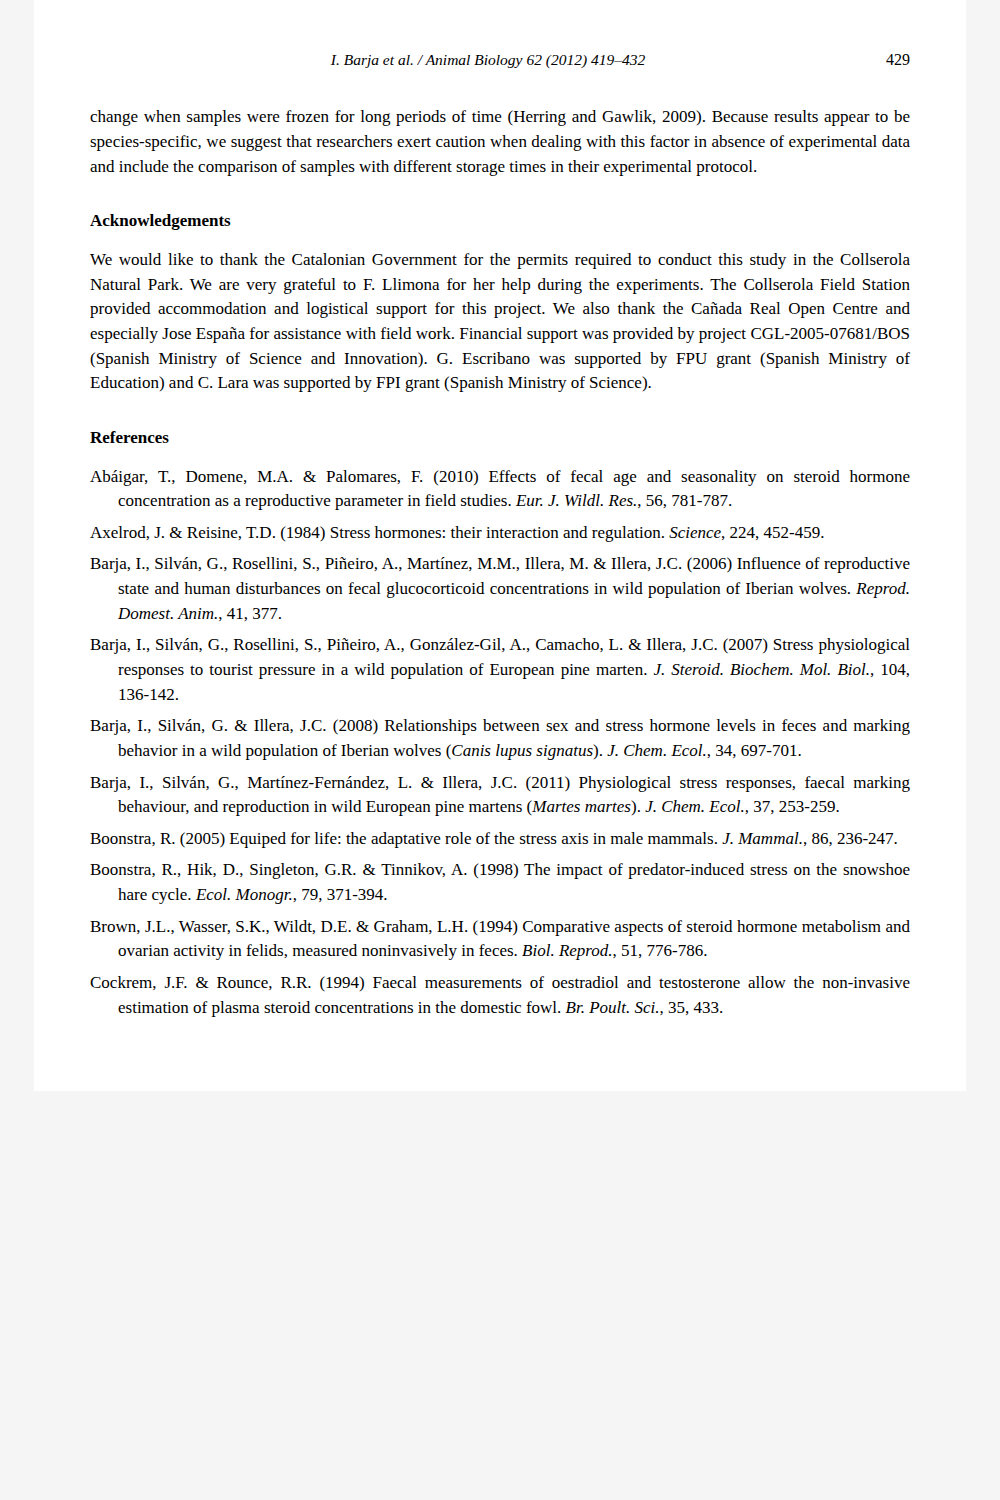I. Barja et al. / Animal Biology 62 (2012) 419–432 429
change when samples were frozen for long periods of time (Herring and Gawlik, 2009). Because results appear to be species-specific, we suggest that researchers exert caution when dealing with this factor in absence of experimental data and include the comparison of samples with different storage times in their experimental protocol.
Acknowledgements
We would like to thank the Catalonian Government for the permits required to conduct this study in the Collserola Natural Park. We are very grateful to F. Llimona for her help during the experiments. The Collserola Field Station provided accommodation and logistical support for this project. We also thank the Cañada Real Open Centre and especially Jose España for assistance with field work. Financial support was provided by project CGL-2005-07681/BOS (Spanish Ministry of Science and Innovation). G. Escribano was supported by FPU grant (Spanish Ministry of Education) and C. Lara was supported by FPI grant (Spanish Ministry of Science).
References
Abáigar, T., Domene, M.A. & Palomares, F. (2010) Effects of fecal age and seasonality on steroid hormone concentration as a reproductive parameter in field studies. Eur. J. Wildl. Res., 56, 781-787.
Axelrod, J. & Reisine, T.D. (1984) Stress hormones: their interaction and regulation. Science, 224, 452-459.
Barja, I., Silván, G., Rosellini, S., Piñeiro, A., Martínez, M.M., Illera, M. & Illera, J.C. (2006) Influence of reproductive state and human disturbances on fecal glucocorticoid concentrations in wild population of Iberian wolves. Reprod. Domest. Anim., 41, 377.
Barja, I., Silván, G., Rosellini, S., Piñeiro, A., González-Gil, A., Camacho, L. & Illera, J.C. (2007) Stress physiological responses to tourist pressure in a wild population of European pine marten. J. Steroid. Biochem. Mol. Biol., 104, 136-142.
Barja, I., Silván, G. & Illera, J.C. (2008) Relationships between sex and stress hormone levels in feces and marking behavior in a wild population of Iberian wolves (Canis lupus signatus). J. Chem. Ecol., 34, 697-701.
Barja, I., Silván, G., Martínez-Fernández, L. & Illera, J.C. (2011) Physiological stress responses, faecal marking behaviour, and reproduction in wild European pine martens (Martes martes). J. Chem. Ecol., 37, 253-259.
Boonstra, R. (2005) Equiped for life: the adaptative role of the stress axis in male mammals. J. Mammal., 86, 236-247.
Boonstra, R., Hik, D., Singleton, G.R. & Tinnikov, A. (1998) The impact of predator-induced stress on the snowshoe hare cycle. Ecol. Monogr., 79, 371-394.
Brown, J.L., Wasser, S.K., Wildt, D.E. & Graham, L.H. (1994) Comparative aspects of steroid hormone metabolism and ovarian activity in felids, measured noninvasively in feces. Biol. Reprod., 51, 776-786.
Cockrem, J.F. & Rounce, R.R. (1994) Faecal measurements of oestradiol and testosterone allow the non-invasive estimation of plasma steroid concentrations in the domestic fowl. Br. Poult. Sci., 35, 433.